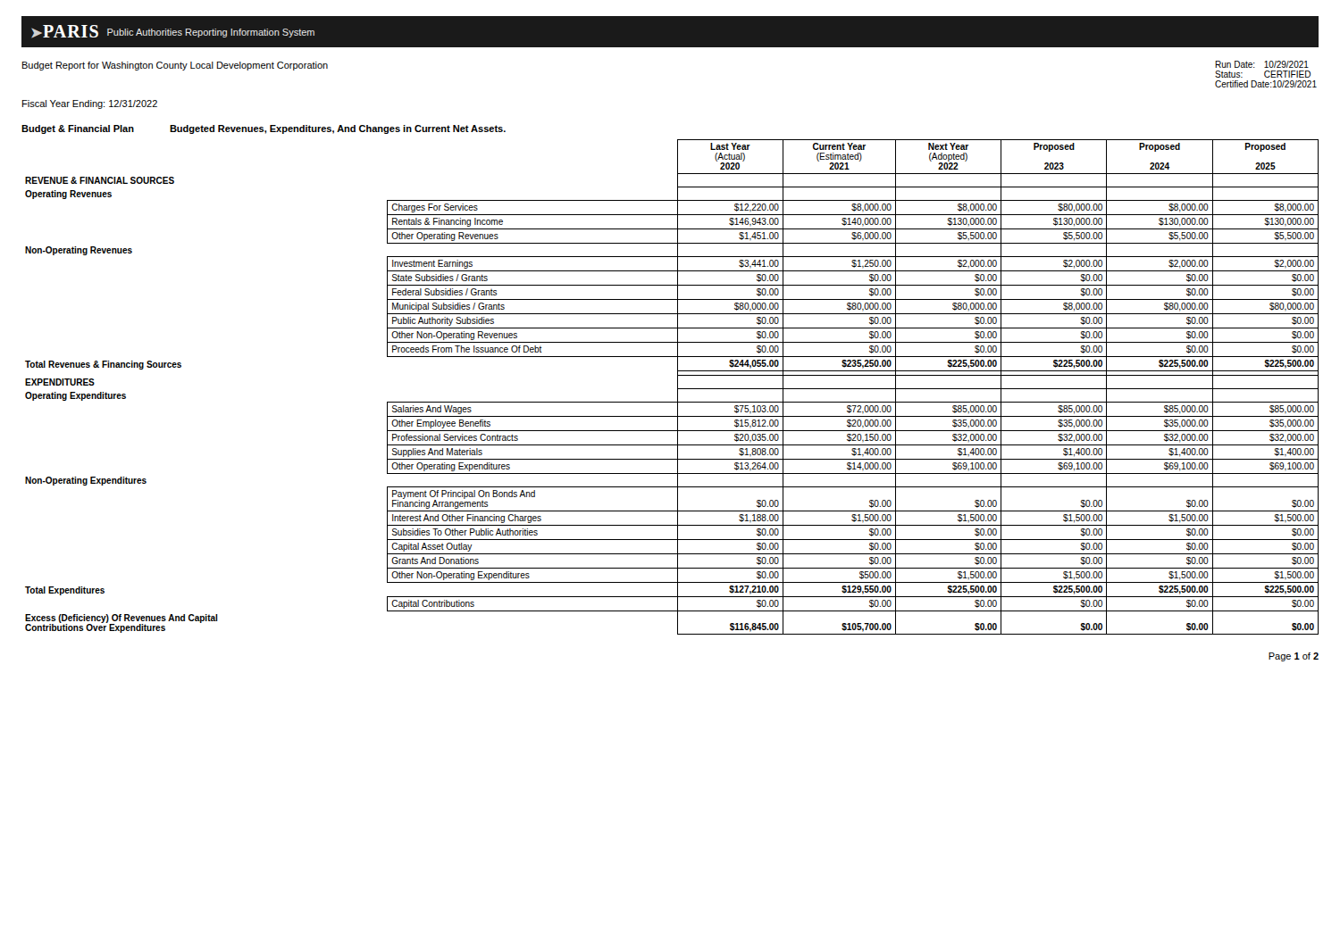➤PARIS
Public Authorities Reporting Information System
Budget Report for Washington County Local Development Corporation
| Run Date: | 10/29/2021 |
| Status: | CERTIFIED |
| Certified Date:10/29/2021 |
Fiscal Year Ending: 12/31/2022
Budget & Financial Plan
Budgeted Revenues, Expenditures, And Changes in Current Net Assets.
| | | Last Year (Actual) 2020 | Current Year (Estimated) 2021 | Next Year (Adopted) 2022 | Proposed 2023 | Proposed 2024 | Proposed 2025 |
| --- | --- | --- | --- | --- | --- | --- | --- |
| REVENUE & FINANCIAL SOURCES | | | | | | | |
| Operating Revenues | | | | | | | |
| | Charges For Services | $12,220.00 | $8,000.00 | $8,000.00 | $80,000.00 | $8,000.00 | $8,000.00 |
| | Rentals & Financing Income | $146,943.00 | $140,000.00 | $130,000.00 | $130,000.00 | $130,000.00 | $130,000.00 |
| | Other Operating Revenues | $1,451.00 | $6,000.00 | $5,500.00 | $5,500.00 | $5,500.00 | $5,500.00 |
| Non-Operating Revenues | | | | | | | |
| | Investment Earnings | $3,441.00 | $1,250.00 | $2,000.00 | $2,000.00 | $2,000.00 | $2,000.00 |
| | State Subsidies / Grants | $0.00 | $0.00 | $0.00 | $0.00 | $0.00 | $0.00 |
| | Federal Subsidies / Grants | $0.00 | $0.00 | $0.00 | $0.00 | $0.00 | $0.00 |
| | Municipal Subsidies / Grants | $80,000.00 | $80,000.00 | $80,000.00 | $8,000.00 | $80,000.00 | $80,000.00 |
| | Public Authority Subsidies | $0.00 | $0.00 | $0.00 | $0.00 | $0.00 | $0.00 |
| | Other Non-Operating Revenues | $0.00 | $0.00 | $0.00 | $0.00 | $0.00 | $0.00 |
| | Proceeds From The Issuance Of Debt | $0.00 | $0.00 | $0.00 | $0.00 | $0.00 | $0.00 |
| Total Revenues & Financing Sources | | $244,055.00 | $235,250.00 | $225,500.00 | $225,500.00 | $225,500.00 | $225,500.00 |
| EXPENDITURES | | | | | | | |
| Operating Expenditures | | | | | | | |
| | Salaries And Wages | $75,103.00 | $72,000.00 | $85,000.00 | $85,000.00 | $85,000.00 | $85,000.00 |
| | Other Employee Benefits | $15,812.00 | $20,000.00 | $35,000.00 | $35,000.00 | $35,000.00 | $35,000.00 |
| | Professional Services Contracts | $20,035.00 | $20,150.00 | $32,000.00 | $32,000.00 | $32,000.00 | $32,000.00 |
| | Supplies And Materials | $1,808.00 | $1,400.00 | $1,400.00 | $1,400.00 | $1,400.00 | $1,400.00 |
| | Other Operating Expenditures | $13,264.00 | $14,000.00 | $69,100.00 | $69,100.00 | $69,100.00 | $69,100.00 |
| Non-Operating Expenditures | | | | | | | |
| | Payment Of Principal On Bonds And Financing Arrangements | $0.00 | $0.00 | $0.00 | $0.00 | $0.00 | $0.00 |
| | Interest And Other Financing Charges | $1,188.00 | $1,500.00 | $1,500.00 | $1,500.00 | $1,500.00 | $1,500.00 |
| | Subsidies To Other Public Authorities | $0.00 | $0.00 | $0.00 | $0.00 | $0.00 | $0.00 |
| | Capital Asset Outlay | $0.00 | $0.00 | $0.00 | $0.00 | $0.00 | $0.00 |
| | Grants And Donations | $0.00 | $0.00 | $0.00 | $0.00 | $0.00 | $0.00 |
| | Other Non-Operating Expenditures | $0.00 | $500.00 | $1,500.00 | $1,500.00 | $1,500.00 | $1,500.00 |
| Total Expenditures | | $127,210.00 | $129,550.00 | $225,500.00 | $225,500.00 | $225,500.00 | $225,500.00 |
| | Capital Contributions | $0.00 | $0.00 | $0.00 | $0.00 | $0.00 | $0.00 |
| Excess (Deficiency) Of Revenues And Capital Contributions Over Expenditures | | $116,845.00 | $105,700.00 | $0.00 | $0.00 | $0.00 | $0.00 |
Page 1 of 2